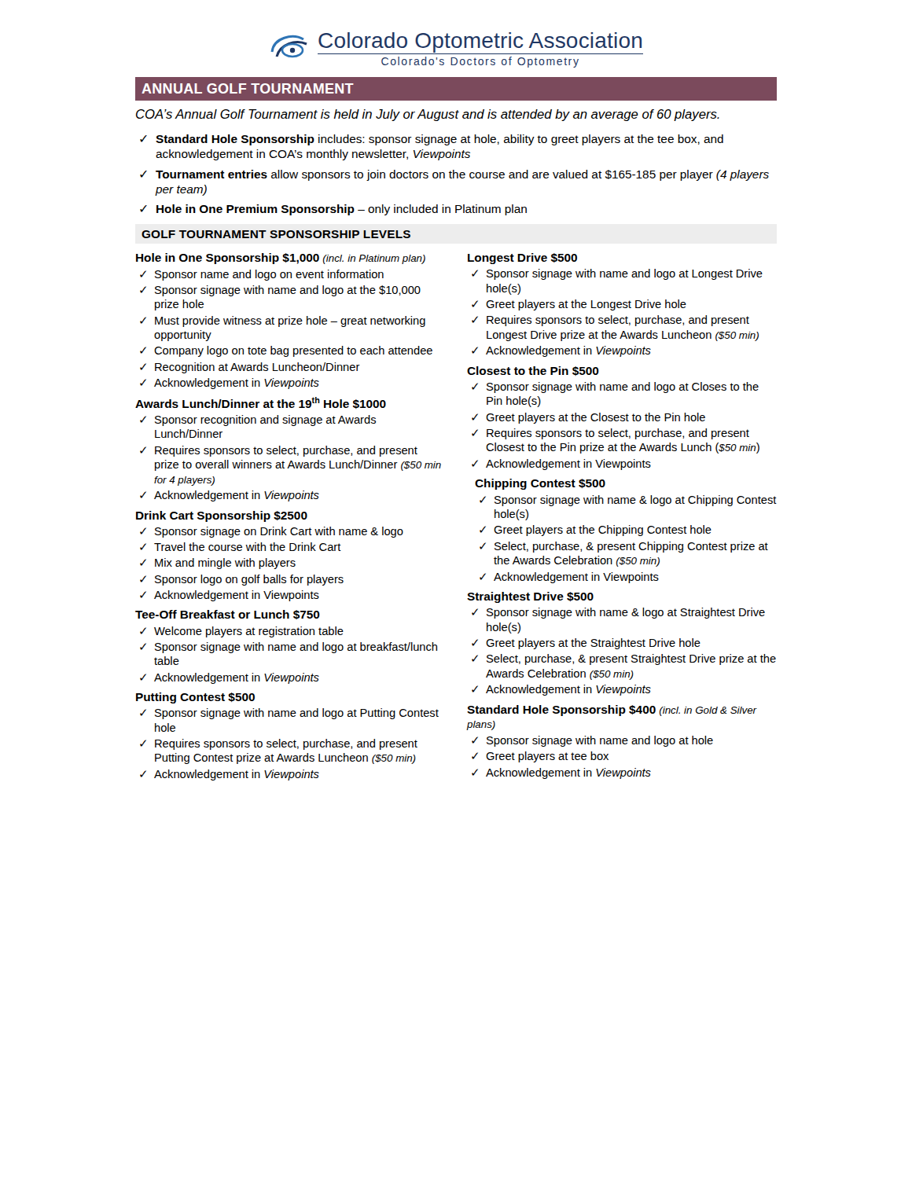Colorado Optometric Association
Colorado's Doctors of Optometry
ANNUAL GOLF TOURNAMENT
COA’s Annual Golf Tournament is held in July or August and is attended by an average of 60 players.
Standard Hole Sponsorship includes: sponsor signage at hole, ability to greet players at the tee box, and acknowledgement in COA’s monthly newsletter, Viewpoints
Tournament entries allow sponsors to join doctors on the course and are valued at $165-185 per player (4 players per team)
Hole in One Premium Sponsorship – only included in Platinum plan
GOLF TOURNAMENT SPONSORSHIP LEVELS
Hole in One Sponsorship $1,000
(incl. in Platinum plan)
Sponsor name and logo on event information
Sponsor signage with name and logo at the $10,000 prize hole
Must provide witness at prize hole – great networking opportunity
Company logo on tote bag presented to each attendee
Recognition at Awards Luncheon/Dinner
Acknowledgement in Viewpoints
Awards Lunch/Dinner at the 19th Hole $1000
Sponsor recognition and signage at Awards Lunch/Dinner
Requires sponsors to select, purchase, and present prize to overall winners at Awards Lunch/Dinner ($50 min for 4 players)
Acknowledgement in Viewpoints
Drink Cart Sponsorship $2500
Sponsor signage on Drink Cart with name & logo
Travel the course with the Drink Cart
Mix and mingle with players
Sponsor logo on golf balls for players
Acknowledgement in Viewpoints
Tee-Off Breakfast or Lunch $750
Welcome players at registration table
Sponsor signage with name and logo at breakfast/lunch table
Acknowledgement in Viewpoints
Putting Contest $500
Sponsor signage with name and logo at Putting Contest hole
Requires sponsors to select, purchase, and present Putting Contest prize at Awards Luncheon ($50 min)
Acknowledgement in Viewpoints
Longest Drive $500
Sponsor signage with name and logo at Longest Drive hole(s)
Greet players at the Longest Drive hole
Requires sponsors to select, purchase, and present Longest Drive prize at the Awards Luncheon ($50 min)
Acknowledgement in Viewpoints
Closest to the Pin $500
Sponsor signage with name and logo at Closes to the Pin hole(s)
Greet players at the Closest to the Pin hole
Requires sponsors to select, purchase, and present Closest to the Pin prize at the Awards Lunch ($50 min)
Acknowledgement in Viewpoints
Chipping Contest $500
Sponsor signage with name & logo at Chipping Contest hole(s)
Greet players at the Chipping Contest hole
Select, purchase, & present Chipping Contest prize at the Awards Celebration ($50 min)
Acknowledgement in Viewpoints
Straightest Drive $500
Sponsor signage with name & logo at Straightest Drive hole(s)
Greet players at the Straightest Drive hole
Select, purchase, & present Straightest Drive prize at the Awards Celebration ($50 min)
Acknowledgement in Viewpoints
Standard Hole Sponsorship $400
(incl. in Gold & Silver plans)
Sponsor signage with name and logo at hole
Greet players at tee box
Acknowledgement in Viewpoints